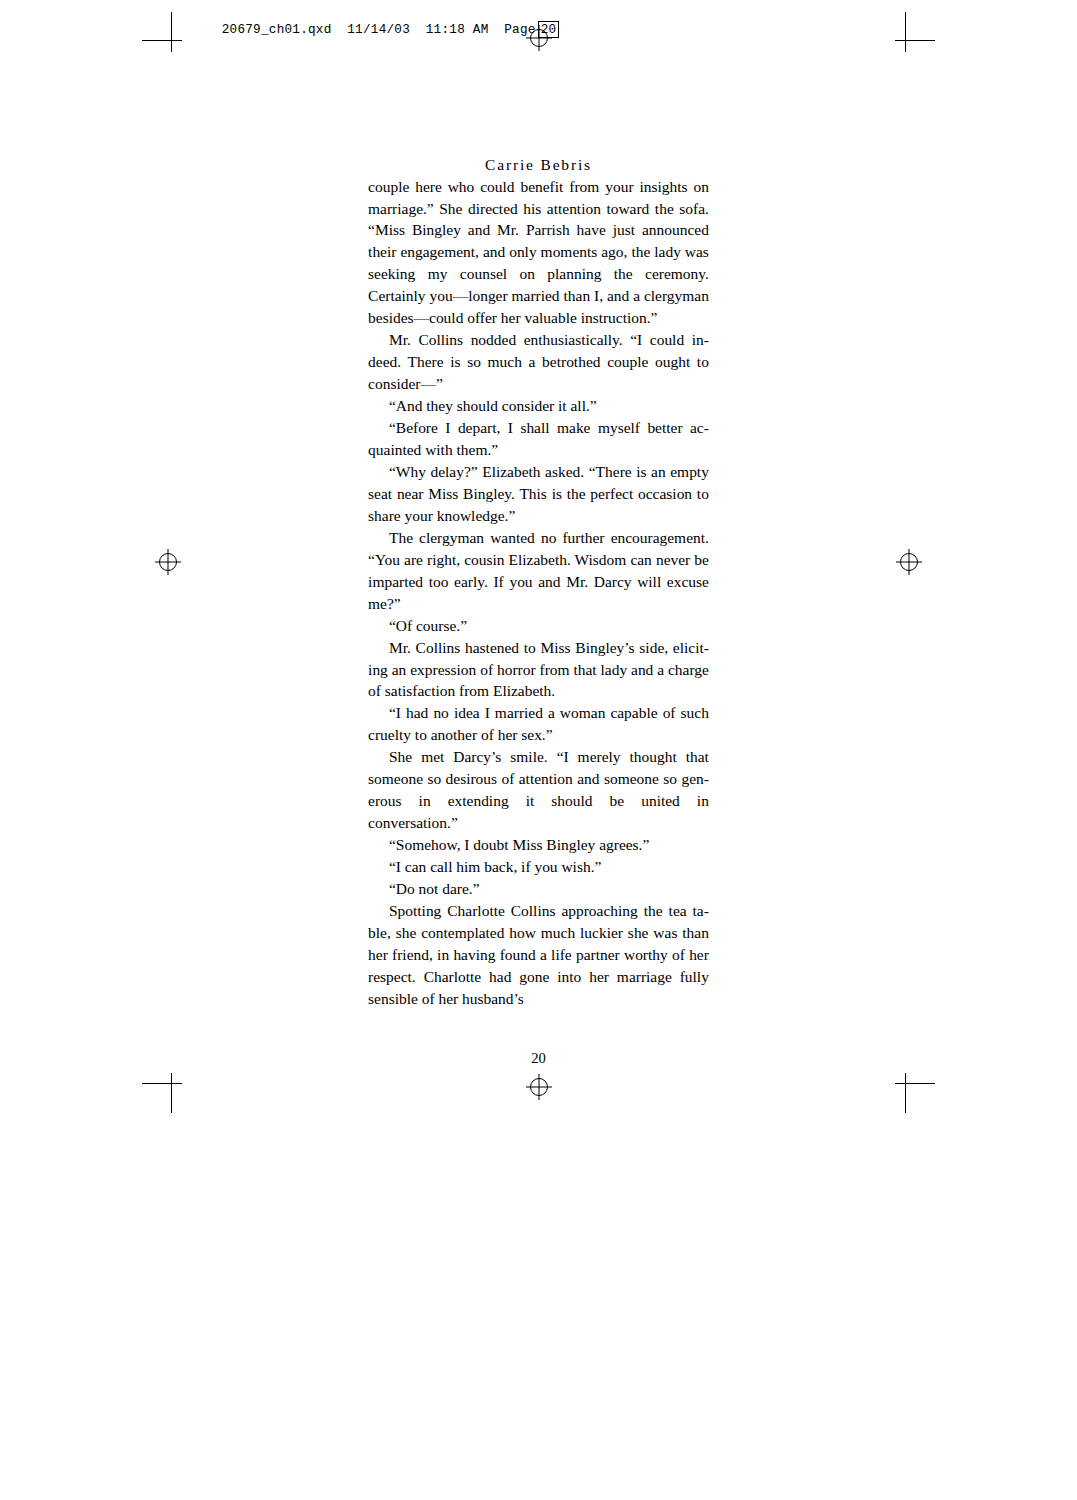20679_ch01.qxd 11/14/03 11:18 AM Page20
Carrie Bebris
couple here who could benefit from your insights on marriage.” She directed his attention toward the sofa. “Miss Bingley and Mr. Parrish have just announced their engagement, and only moments ago, the lady was seeking my counsel on planning the ceremony. Certainly you—longer married than I, and a clergyman besides—could offer her valuable instruction.”
Mr. Collins nodded enthusiastically. “I could indeed. There is so much a betrothed couple ought to consider—”
“And they should consider it all.”
“Before I depart, I shall make myself better acquainted with them.”
“Why delay?” Elizabeth asked. “There is an empty seat near Miss Bingley. This is the perfect occasion to share your knowledge.”
The clergyman wanted no further encouragement. “You are right, cousin Elizabeth. Wisdom can never be imparted too early. If you and Mr. Darcy will excuse me?”
“Of course.”
Mr. Collins hastened to Miss Bingley’s side, eliciting an expression of horror from that lady and a charge of satisfaction from Elizabeth.
“I had no idea I married a woman capable of such cruelty to another of her sex.”
She met Darcy’s smile. “I merely thought that someone so desirous of attention and someone so generous in extending it should be united in conversation.”
“Somehow, I doubt Miss Bingley agrees.”
“I can call him back, if you wish.”
“Do not dare.”
Spotting Charlotte Collins approaching the tea table, she contemplated how much luckier she was than her friend, in having found a life partner worthy of her respect. Charlotte had gone into her marriage fully sensible of her husband’s
20